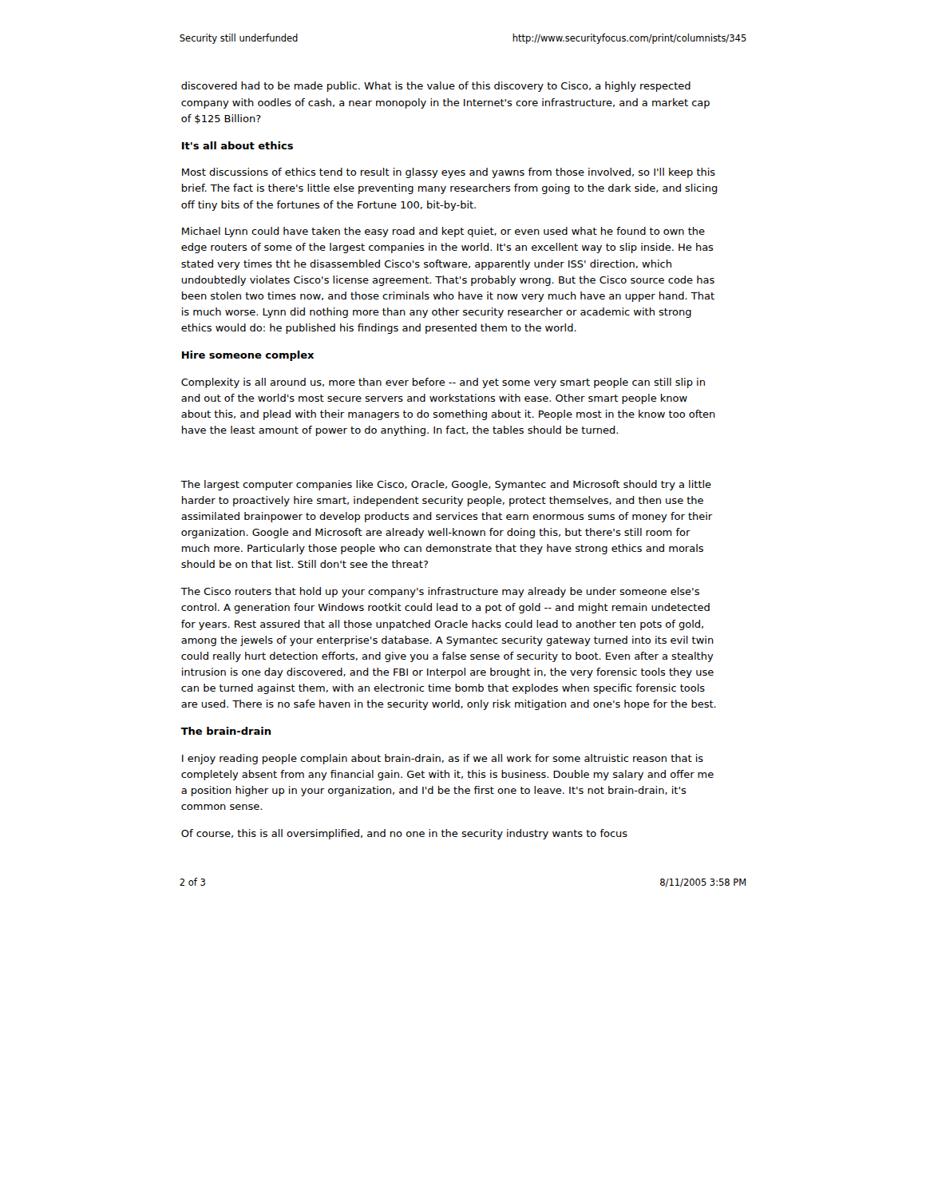Security still underfunded
http://www.securityfocus.com/print/columnists/345
discovered had to be made public. What is the value of this discovery to Cisco, a highly respected company with oodles of cash, a near monopoly in the Internet's core infrastructure, and a market cap of $125 Billion?
It's all about ethics
Most discussions of ethics tend to result in glassy eyes and yawns from those involved, so I'll keep this brief. The fact is there's little else preventing many researchers from going to the dark side, and slicing off tiny bits of the fortunes of the Fortune 100, bit-by-bit.
Michael Lynn could have taken the easy road and kept quiet, or even used what he found to own the edge routers of some of the largest companies in the world. It's an excellent way to slip inside. He has stated very times tht he disassembled Cisco's software, apparently under ISS' direction, which undoubtedly violates Cisco's license agreement. That's probably wrong. But the Cisco source code has been stolen two times now, and those criminals who have it now very much have an upper hand. That is much worse. Lynn did nothing more than any other security researcher or academic with strong ethics would do: he published his findings and presented them to the world.
Hire someone complex
Complexity is all around us, more than ever before -- and yet some very smart people can still slip in and out of the world's most secure servers and workstations with ease. Other smart people know about this, and plead with their managers to do something about it. People most in the know too often have the least amount of power to do anything. In fact, the tables should be turned.
The largest computer companies like Cisco, Oracle, Google, Symantec and Microsoft should try a little harder to proactively hire smart, independent security people, protect themselves, and then use the assimilated brainpower to develop products and services that earn enormous sums of money for their organization. Google and Microsoft are already well-known for doing this, but there's still room for much more. Particularly those people who can demonstrate that they have strong ethics and morals should be on that list. Still don't see the threat?
The Cisco routers that hold up your company's infrastructure may already be under someone else's control. A generation four Windows rootkit could lead to a pot of gold -- and might remain undetected for years. Rest assured that all those unpatched Oracle hacks could lead to another ten pots of gold, among the jewels of your enterprise's database. A Symantec security gateway turned into its evil twin could really hurt detection efforts, and give you a false sense of security to boot. Even after a stealthy intrusion is one day discovered, and the FBI or Interpol are brought in, the very forensic tools they use can be turned against them, with an electronic time bomb that explodes when specific forensic tools are used. There is no safe haven in the security world, only risk mitigation and one's hope for the best.
The brain-drain
I enjoy reading people complain about brain-drain, as if we all work for some altruistic reason that is completely absent from any financial gain. Get with it, this is business. Double my salary and offer me a position higher up in your organization, and I'd be the first one to leave. It's not brain-drain, it's common sense.
Of course, this is all oversimplified, and no one in the security industry wants to focus
2 of 3
8/11/2005 3:58 PM